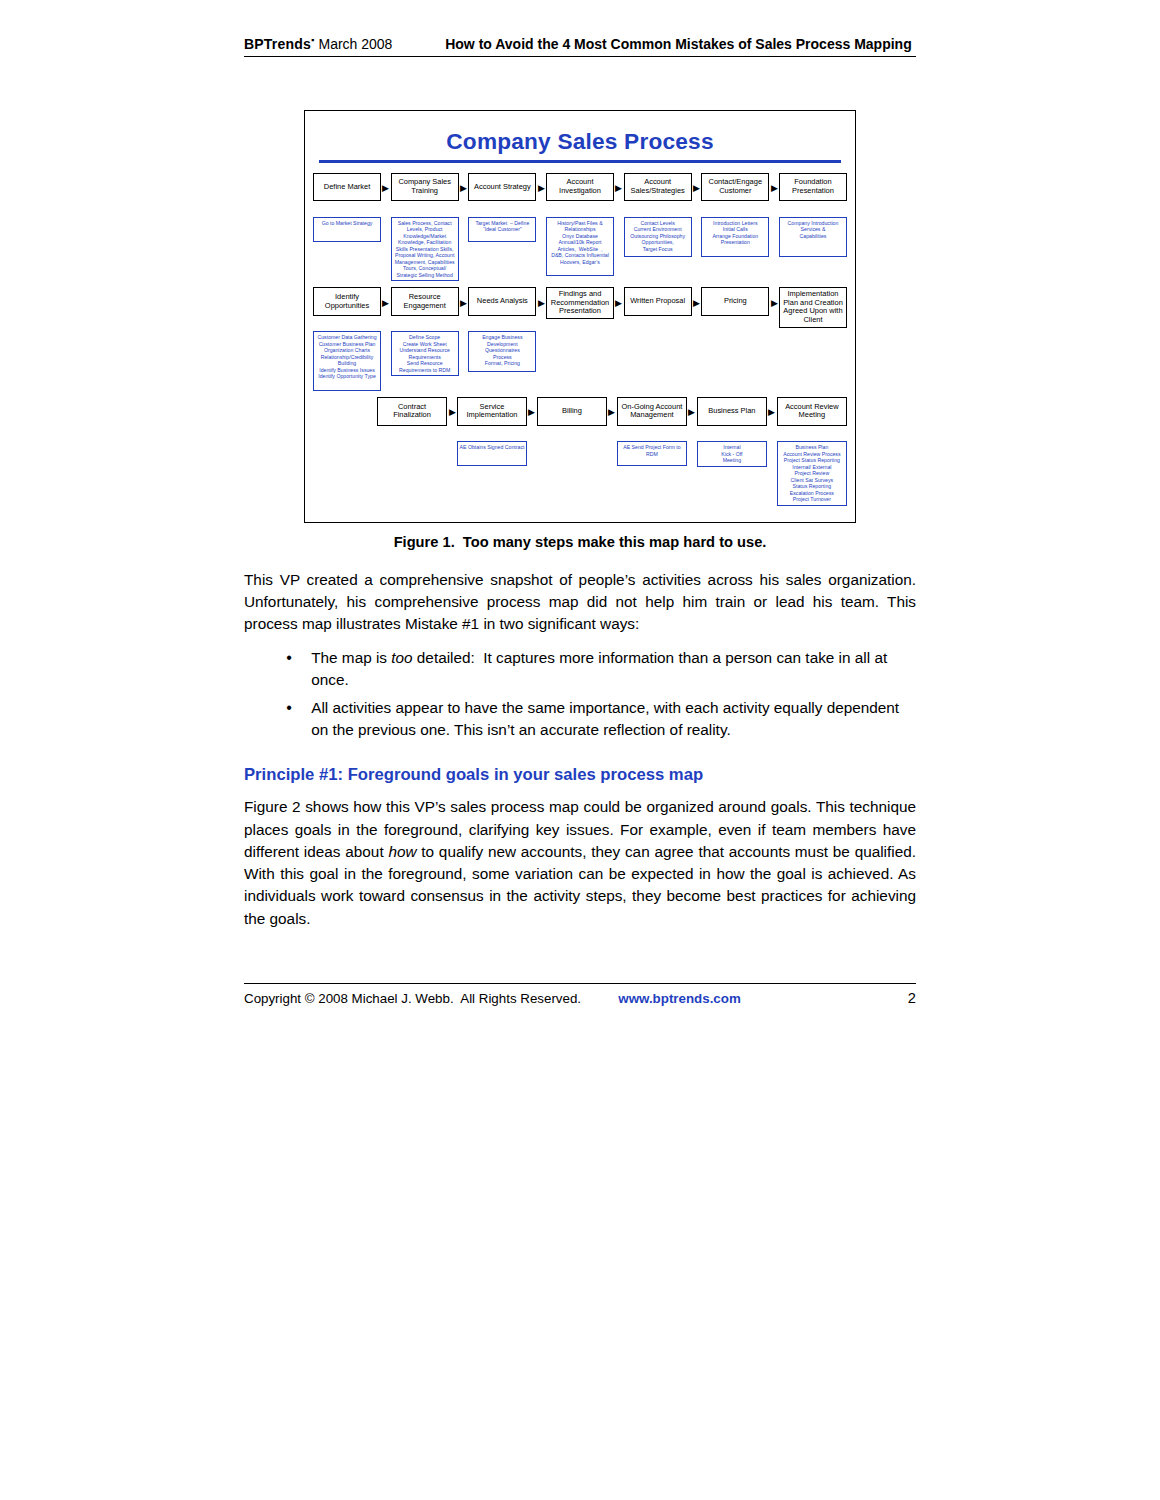BPTrends▪ March 2008 How to Avoid the 4 Most Common Mistakes of Sales Process Mapping
Company Sales Process
Define Market
Go to Market Strategy
Company Sales Training
Sales Process, Contact Levels, Product Knowledge/Market Knowledge, Facilitation Skills Presentation Skills, Proposal Writing, Account Management, Capabilities Tours, Conceptual/ Strategic Selling Method
Account Strategy
Target Market – Define
“Ideal Customer”
Account Investigation
History/Past Files & Relationships
Onyx Database
Annual/10k Report
Articles, WebSite ,
D&B, Contacts Influential
Hoovers, Edgar’s
Account Sales/Strategies
Contact Levels
Current Environment
Outsourcing Philosophy
Opportunities,
Target Focus
Contact/Engage Customer
Introduction Letters
Initial Calls
Arrange Foundation Presentation
Foundation Presentation
Company Introduction
Services &
Capabilities
Identify Opportunities
Customer Data Gathering
Customer Business Plan
Organization Charts
Relationship/Credibility Building
Identify Business Issues
Identify Opportunity Type
Resource Engagement
Define Scope
Create Work Sheet
Understand Resource Requirements
Send Resource Requirements to RDM
Needs Analysis
Engage Business Development Questionnaires
Process
Format, Pricing
Findings and Recommendation Presentation
Written Proposal
Pricing
Implementation Plan and Creation Agreed Upon with Client
Contract Finalization
Service Implementation
AE Obtains Signed Contract
Billing
On-Going Account Management
AE Send Project Form to RDM
Business Plan
Internal
Kick - Off
Meeting
Account Review Meeting
Business Plan
Account Review Process
Project Status Reporting
Internal/ External
Project Review
Client Sat Surveys
Status Reporting
Escalation Process
Project Turnover
Figure 1. Too many steps make this map hard to use.
This VP created a comprehensive snapshot of people’s activities across his sales organization. Unfortunately, his comprehensive process map did not help him train or lead his team. This process map illustrates Mistake #1 in two significant ways:
The map is too detailed: It captures more information than a person can take in all at once.
All activities appear to have the same importance, with each activity equally dependent on the previous one. This isn’t an accurate reflection of reality.
Principle #1: Foreground goals in your sales process map
Figure 2 shows how this VP’s sales process map could be organized around goals. This technique places goals in the foreground, clarifying key issues. For example, even if team members have different ideas about how to qualify new accounts, they can agree that accounts must be qualified. With this goal in the foreground, some variation can be expected in how the goal is achieved. As individuals work toward consensus in the activity steps, they become best practices for achieving the goals.
Copyright © 2008 Michael J. Webb. All Rights Reserved. www.bptrends.com
2